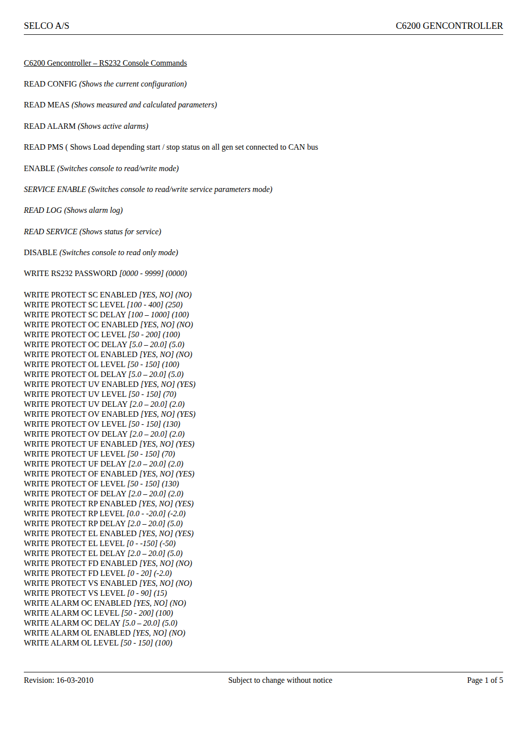SELCO A/S
C6200 GENCONTROLLER
C6200 Gencontroller – RS232 Console Commands
READ CONFIG (Shows the current configuration)
READ MEAS (Shows measured and calculated parameters)
READ ALARM (Shows active alarms)
READ PMS ( Shows Load depending start / stop status on all gen set connected to CAN bus
ENABLE (Switches console to read/write mode)
SERVICE ENABLE (Switches console to read/write service parameters mode)
READ LOG (Shows alarm log)
READ SERVICE (Shows status for service)
DISABLE (Switches console to read only mode)
WRITE RS232 PASSWORD [0000 - 9999] (0000)
WRITE PROTECT SC ENABLED [YES, NO] (NO)
WRITE PROTECT SC LEVEL [100 - 400] (250)
WRITE PROTECT SC DELAY [100 – 1000] (100)
WRITE PROTECT OC ENABLED [YES, NO] (NO)
WRITE PROTECT OC LEVEL [50 - 200] (100)
WRITE PROTECT OC DELAY [5.0 – 20.0] (5.0)
WRITE PROTECT OL ENABLED [YES, NO] (NO)
WRITE PROTECT OL LEVEL [50 - 150] (100)
WRITE PROTECT OL DELAY [5.0 – 20.0] (5.0)
WRITE PROTECT UV ENABLED [YES, NO] (YES)
WRITE PROTECT UV LEVEL [50 - 150] (70)
WRITE PROTECT UV DELAY [2.0 – 20.0] (2.0)
WRITE PROTECT OV ENABLED [YES, NO] (YES)
WRITE PROTECT OV LEVEL [50 - 150] (130)
WRITE PROTECT OV DELAY [2.0 – 20.0] (2.0)
WRITE PROTECT UF ENABLED [YES, NO] (YES)
WRITE PROTECT UF LEVEL [50 - 150] (70)
WRITE PROTECT UF DELAY [2.0 – 20.0] (2.0)
WRITE PROTECT OF ENABLED [YES, NO] (YES)
WRITE PROTECT OF LEVEL [50 - 150] (130)
WRITE PROTECT OF DELAY [2.0 – 20.0] (2.0)
WRITE PROTECT RP ENABLED [YES, NO] (YES)
WRITE PROTECT RP LEVEL [0.0 - -20.0] (-2.0)
WRITE PROTECT RP DELAY [2.0 – 20.0] (5.0)
WRITE PROTECT EL ENABLED [YES, NO] (YES)
WRITE PROTECT EL LEVEL [0 - -150] (-50)
WRITE PROTECT EL DELAY [2.0 – 20.0] (5.0)
WRITE PROTECT FD ENABLED [YES, NO] (NO)
WRITE PROTECT FD LEVEL [0 - 20] (-2.0)
WRITE PROTECT VS ENABLED [YES, NO] (NO)
WRITE PROTECT VS LEVEL [0 - 90] (15)
WRITE ALARM OC ENABLED [YES, NO] (NO)
WRITE ALARM OC LEVEL [50 - 200] (100)
WRITE ALARM OC DELAY [5.0 – 20.0] (5.0)
WRITE ALARM OL ENABLED [YES, NO] (NO)
WRITE ALARM OL LEVEL [50 - 150] (100)
Revision: 16-03-2010
Subject to change without notice
Page 1 of 5